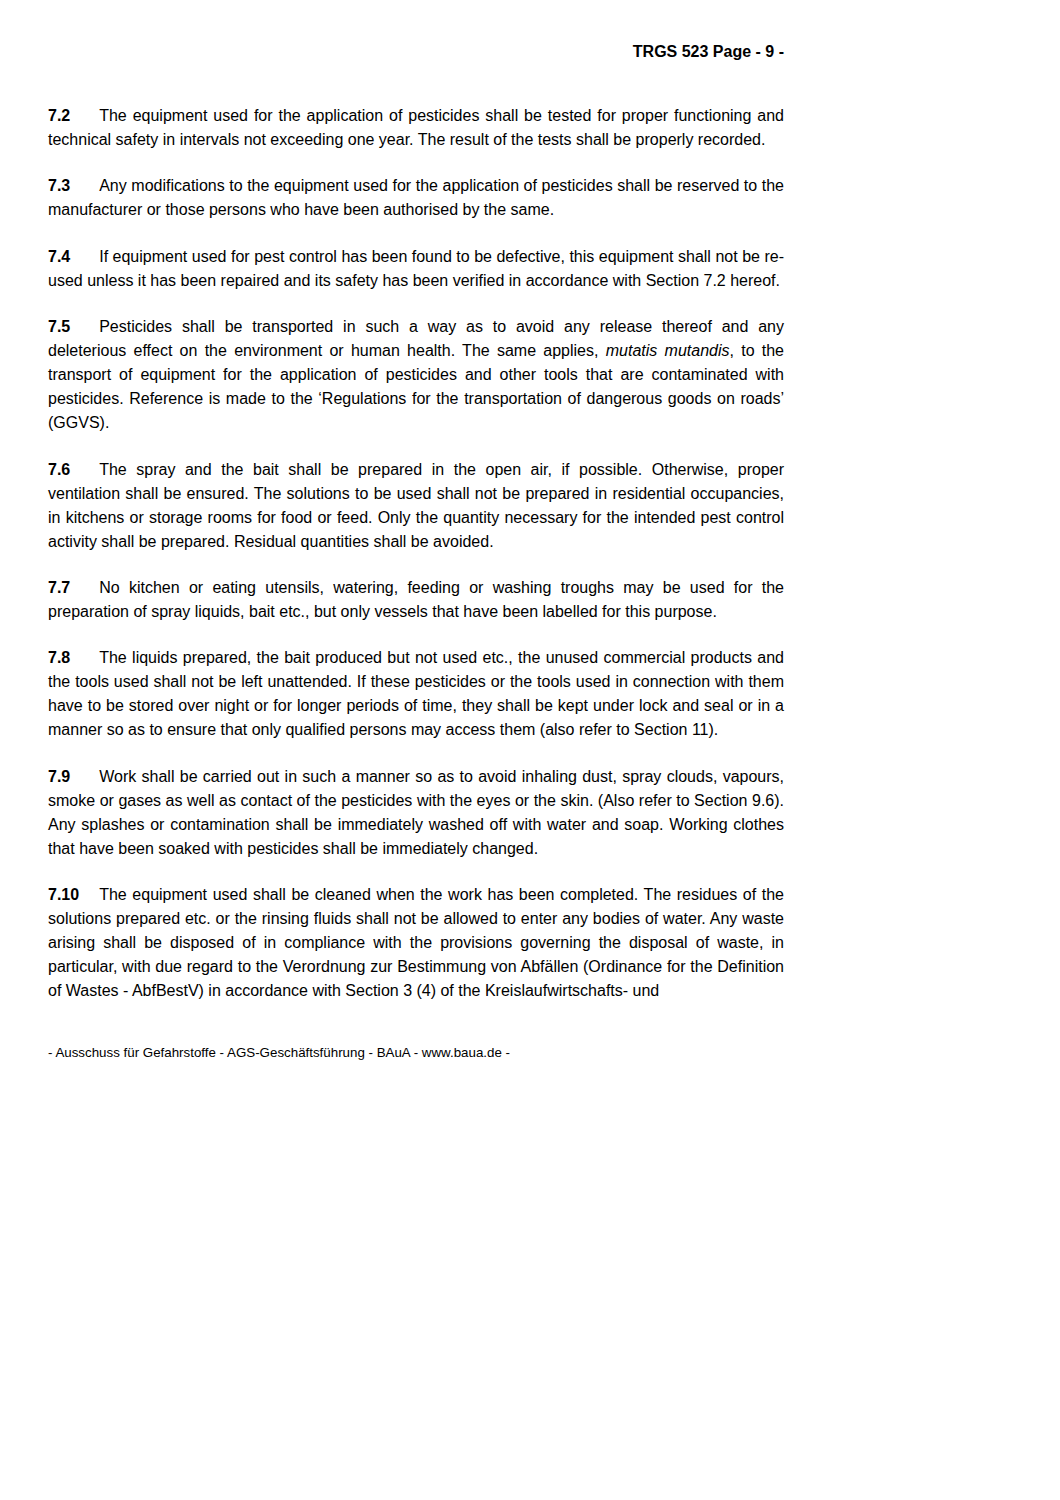TRGS 523 Page - 9 -
7.2 The equipment used for the application of pesticides shall be tested for proper functioning and technical safety in intervals not exceeding one year. The result of the tests shall be properly recorded.
7.3 Any modifications to the equipment used for the application of pesticides shall be reserved to the manufacturer or those persons who have been authorised by the same.
7.4 If equipment used for pest control has been found to be defective, this equipment shall not be re-used unless it has been repaired and its safety has been verified in accordance with Section 7.2 hereof.
7.5 Pesticides shall be transported in such a way as to avoid any release thereof and any deleterious effect on the environment or human health. The same applies, mutatis mutandis, to the transport of equipment for the application of pesticides and other tools that are contaminated with pesticides. Reference is made to the ‘Regulations for the transportation of dangerous goods on roads’ (GGVS).
7.6 The spray and the bait shall be prepared in the open air, if possible. Otherwise, proper ventilation shall be ensured. The solutions to be used shall not be prepared in residential occupancies, in kitchens or storage rooms for food or feed. Only the quantity necessary for the intended pest control activity shall be prepared. Residual quantities shall be avoided.
7.7 No kitchen or eating utensils, watering, feeding or washing troughs may be used for the preparation of spray liquids, bait etc., but only vessels that have been labelled for this purpose.
7.8 The liquids prepared, the bait produced but not used etc., the unused commercial products and the tools used shall not be left unattended. If these pesticides or the tools used in connection with them have to be stored over night or for longer periods of time, they shall be kept under lock and seal or in a manner so as to ensure that only qualified persons may access them (also refer to Section 11).
7.9 Work shall be carried out in such a manner so as to avoid inhaling dust, spray clouds, vapours, smoke or gases as well as contact of the pesticides with the eyes or the skin. (Also refer to Section 9.6). Any splashes or contamination shall be immediately washed off with water and soap. Working clothes that have been soaked with pesticides shall be immediately changed.
7.10 The equipment used shall be cleaned when the work has been completed. The residues of the solutions prepared etc. or the rinsing fluids shall not be allowed to enter any bodies of water. Any waste arising shall be disposed of in compliance with the provisions governing the disposal of waste, in particular, with due regard to the Verordnung zur Bestimmung von Abfällen (Ordinance for the Definition of Wastes - AbfBestV) in accordance with Section 3 (4) of the Kreislaufwirtschafts- und
- Ausschuss für Gefahrstoffe - AGS-Geschäftsführung - BAuA - www.baua.de -